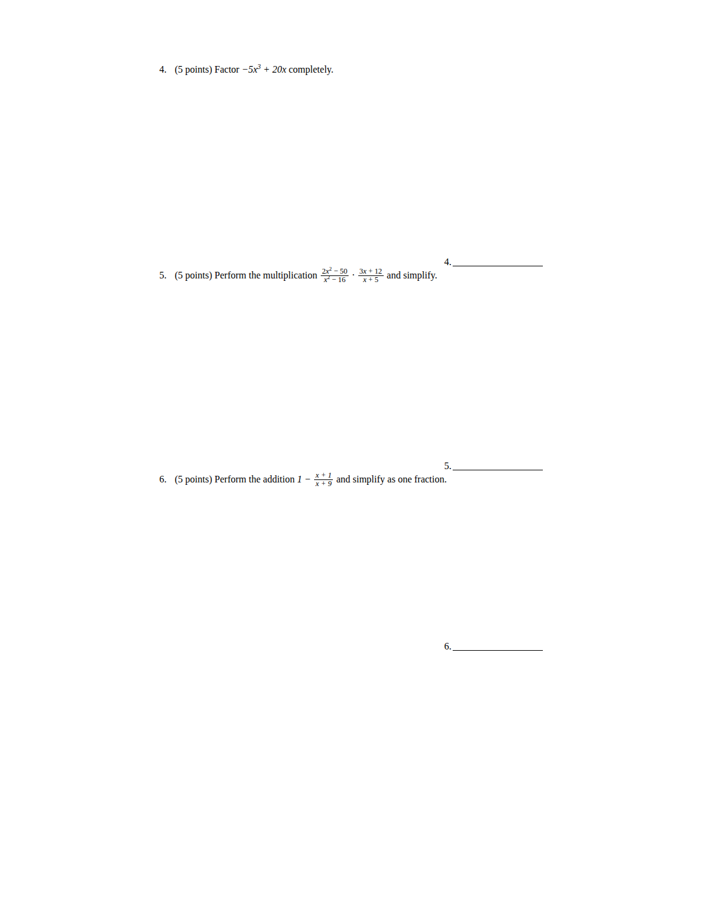4.(5 points) Factor −5x3 + 20x completely.
4.
5.(5 points) Perform the multiplication 2x2 − 50 x2 − 16·3x + 12 x + 5 and simplify.
5.
6.(5 points) Perform the addition 1 − x + 1 x + 9 and simplify as one fraction.
6.